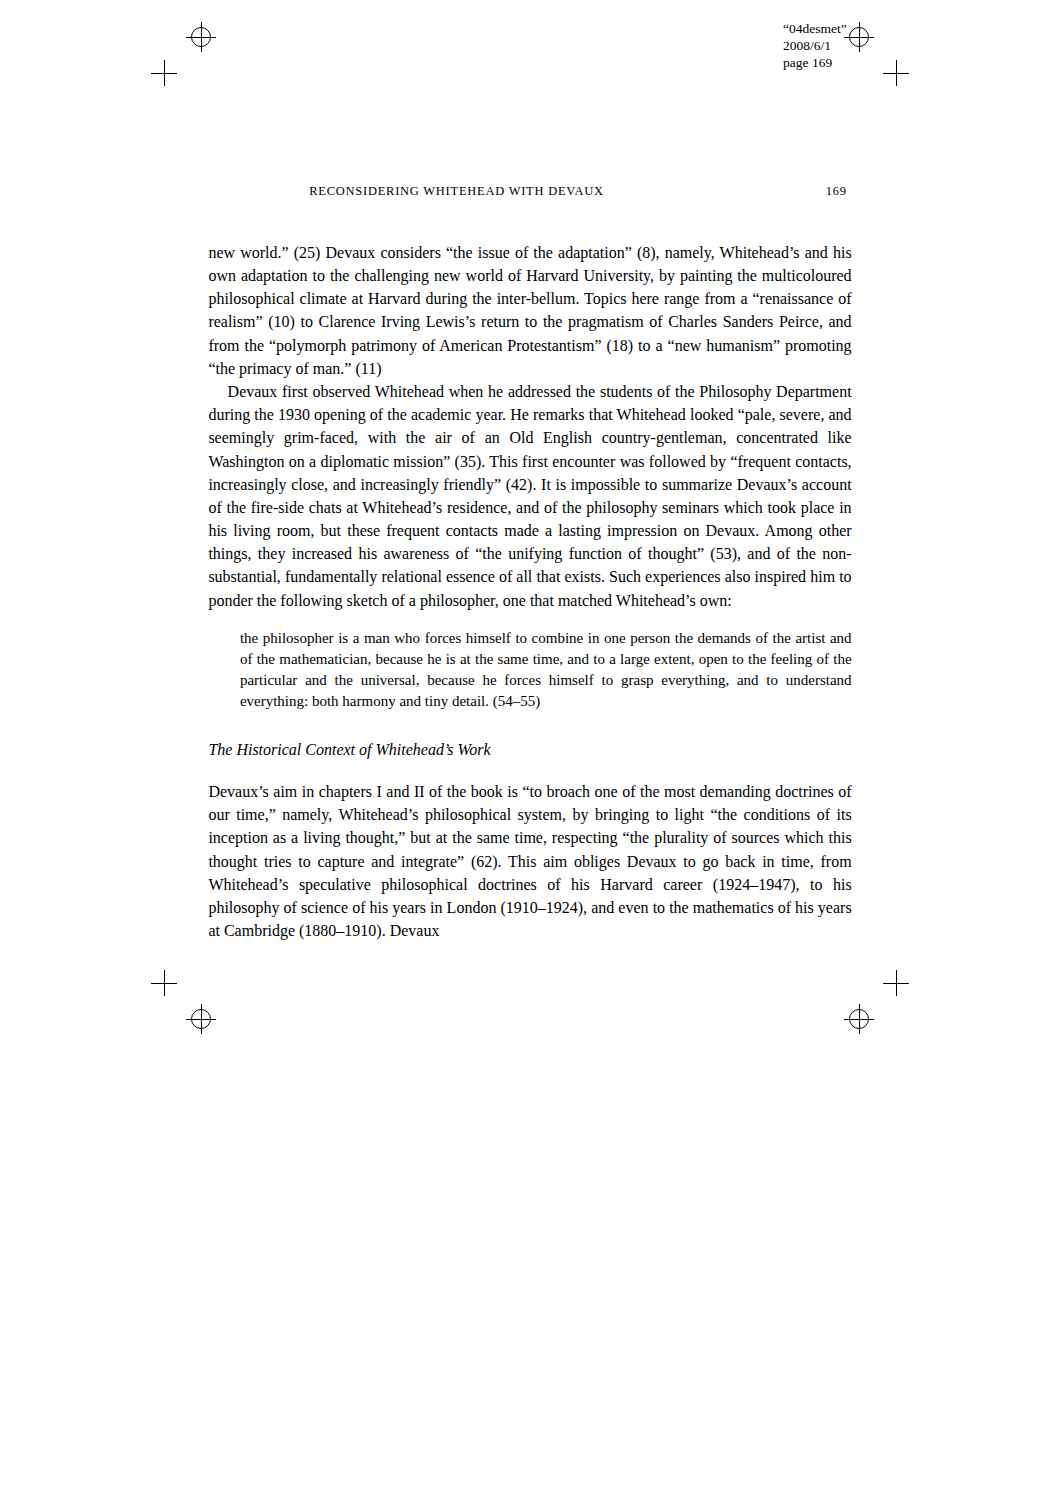“04desmet”
2008/6/1
page 169
Reconsidering Whitehead with Devaux 169
new world.” (25) Devaux considers “the issue of the adaptation” (8), namely, Whitehead’s and his own adaptation to the challenging new world of Harvard University, by painting the multicoloured philosophical climate at Harvard during the inter-bellum. Topics here range from a “renaissance of realism” (10) to Clarence Irving Lewis’s return to the pragmatism of Charles Sanders Peirce, and from the “polymorph patrimony of American Protestantism” (18) to a “new humanism” promoting “the primacy of man.” (11)
Devaux first observed Whitehead when he addressed the students of the Philosophy Department during the 1930 opening of the academic year. He remarks that Whitehead looked “pale, severe, and seemingly grim-faced, with the air of an Old English country-gentleman, concentrated like Washington on a diplomatic mission” (35). This first encounter was followed by “frequent contacts, increasingly close, and increasingly friendly” (42). It is impossible to summarize Devaux’s account of the fire-side chats at Whitehead’s residence, and of the philosophy seminars which took place in his living room, but these frequent contacts made a lasting impression on Devaux. Among other things, they increased his awareness of “the unifying function of thought” (53), and of the non-substantial, fundamentally relational essence of all that exists. Such experiences also inspired him to ponder the following sketch of a philosopher, one that matched Whitehead’s own:
the philosopher is a man who forces himself to combine in one person the demands of the artist and of the mathematician, because he is at the same time, and to a large extent, open to the feeling of the particular and the universal, because he forces himself to grasp everything, and to understand everything: both harmony and tiny detail. (54–55)
The Historical Context of Whitehead’s Work
Devaux’s aim in chapters I and II of the book is “to broach one of the most demanding doctrines of our time,” namely, Whitehead’s philosophical system, by bringing to light “the conditions of its inception as a living thought,” but at the same time, respecting “the plurality of sources which this thought tries to capture and integrate” (62). This aim obliges Devaux to go back in time, from Whitehead’s speculative philosophical doctrines of his Harvard career (1924–1947), to his philosophy of science of his years in London (1910–1924), and even to the mathematics of his years at Cambridge (1880–1910). Devaux